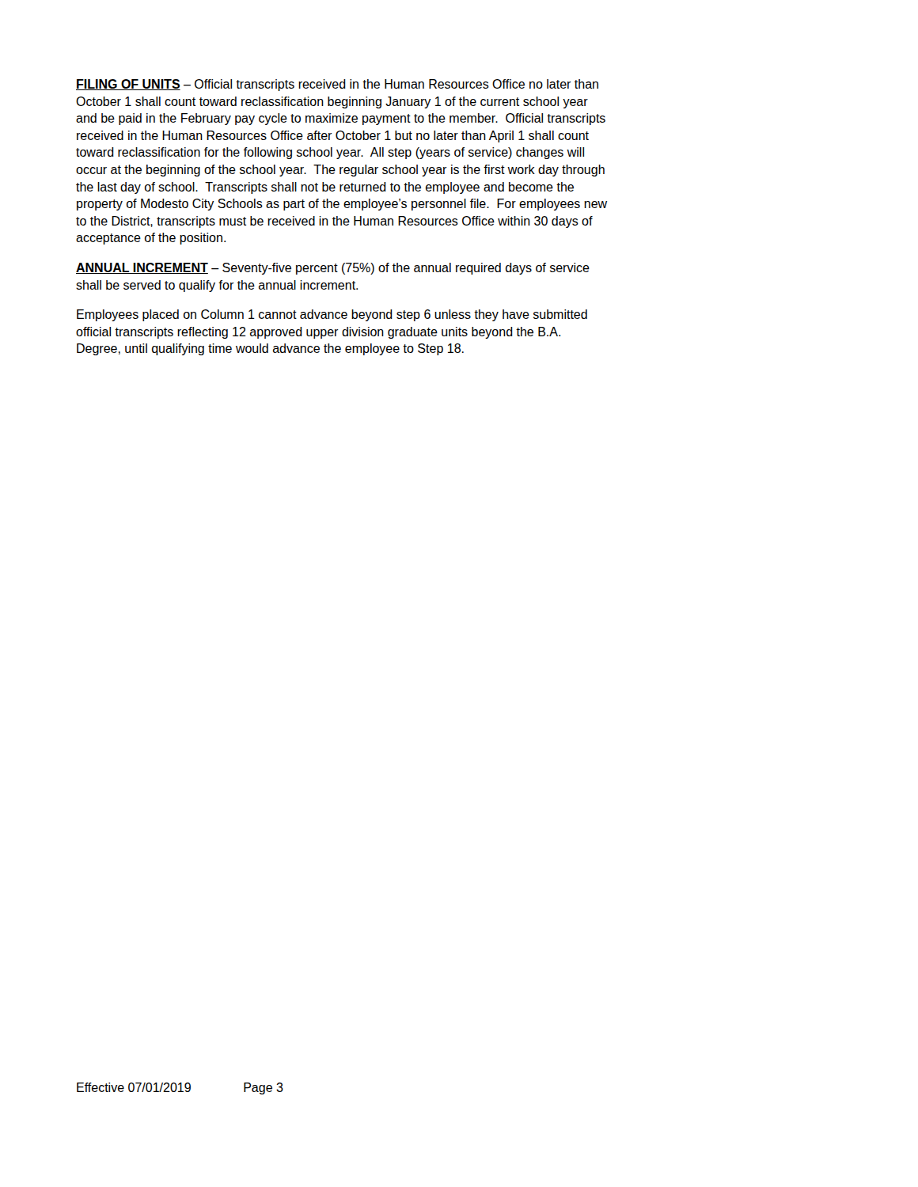FILING OF UNITS – Official transcripts received in the Human Resources Office no later than October 1 shall count toward reclassification beginning January 1 of the current school year and be paid in the February pay cycle to maximize payment to the member. Official transcripts received in the Human Resources Office after October 1 but no later than April 1 shall count toward reclassification for the following school year. All step (years of service) changes will occur at the beginning of the school year. The regular school year is the first work day through the last day of school. Transcripts shall not be returned to the employee and become the property of Modesto City Schools as part of the employee’s personnel file. For employees new to the District, transcripts must be received in the Human Resources Office within 30 days of acceptance of the position.
ANNUAL INCREMENT – Seventy-five percent (75%) of the annual required days of service shall be served to qualify for the annual increment.
Employees placed on Column 1 cannot advance beyond step 6 unless they have submitted official transcripts reflecting 12 approved upper division graduate units beyond the B.A. Degree, until qualifying time would advance the employee to Step 18.
Effective 07/01/2019
Page 3